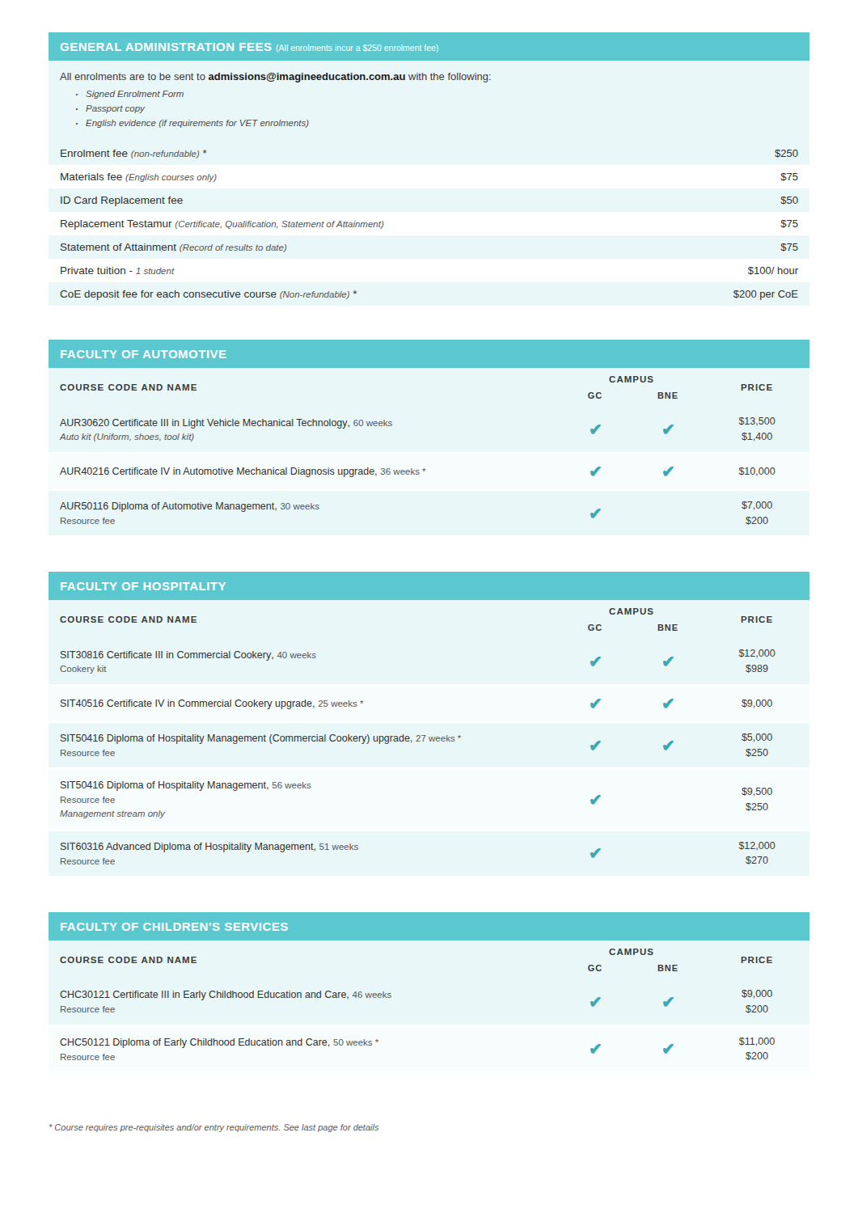General Administration Fees (All enrolments incur a $250 enrolment fee)
All enrolments are to be sent to admissions@imagineeducation.com.au with the following:
Signed Enrolment Form
Passport copy
English evidence (if requirements for VET enrolments)
| Enrolment fee (non-refundable) * | $250 |
| Materials fee (English courses only) | $75 |
| ID Card Replacement fee | $50 |
| Replacement Testamur (Certificate, Qualification, Statement of Attainment) | $75 |
| Statement of Attainment (Record of results to date) | $75 |
| Private tuition - 1 student | $100/ hour |
| CoE deposit fee for each consecutive course (Non-refundable) * | $200 per CoE |
Faculty of Automotive
| Course Code and Name | Campus | Price |
| --- | --- | --- |
| GC | BNE |
| AUR30620 Certificate III in Light Vehicle Mechanical Technology , 60 weeks Auto kit (Uniform, shoes, tool kit) | | | $13,500 $1,400 |
| AUR40216 Certificate IV in Automotive Mechanical Diagnosis upgrade , 36 weeks * | | | $10,000 |
| AUR50116 Diploma of Automotive Management , 30 weeks Resource fee | | | $7,000 $200 |
Faculty of Hospitality
| Course Code and Name | Campus | Price |
| --- | --- | --- |
| GC | BNE |
| SIT30816 Certificate III in Commercial Cookery , 40 weeks Cookery kit | | | $12,000 $989 |
| SIT40516 Certificate IV in Commercial Cookery upgrade , 25 weeks * | | | $9,000 |
| SIT50416 Diploma of Hospitality Management (Commercial Cookery) upgrade , 27 weeks * Resource fee | | | $5,000 $250 |
| SIT50416 Diploma of Hospitality Management , 56 weeks Resource fee Management stream only | | | $9,500 $250 |
| SIT60316 Advanced Diploma of Hospitality Management , 51 weeks Resource fee | | | $12,000 $270 |
Faculty of Children's Services
| Course Code and Name | Campus | Price |
| --- | --- | --- |
| GC | BNE |
| CHC30121 Certificate III in Early Childhood Education and Care , 46 weeks Resource fee | | | $9,000 $200 |
| CHC50121 Diploma of Early Childhood Education and Care , 50 weeks * Resource fee | | | $11,000 $200 |
* Course requires pre-requisites and/or entry requirements. See last page for details